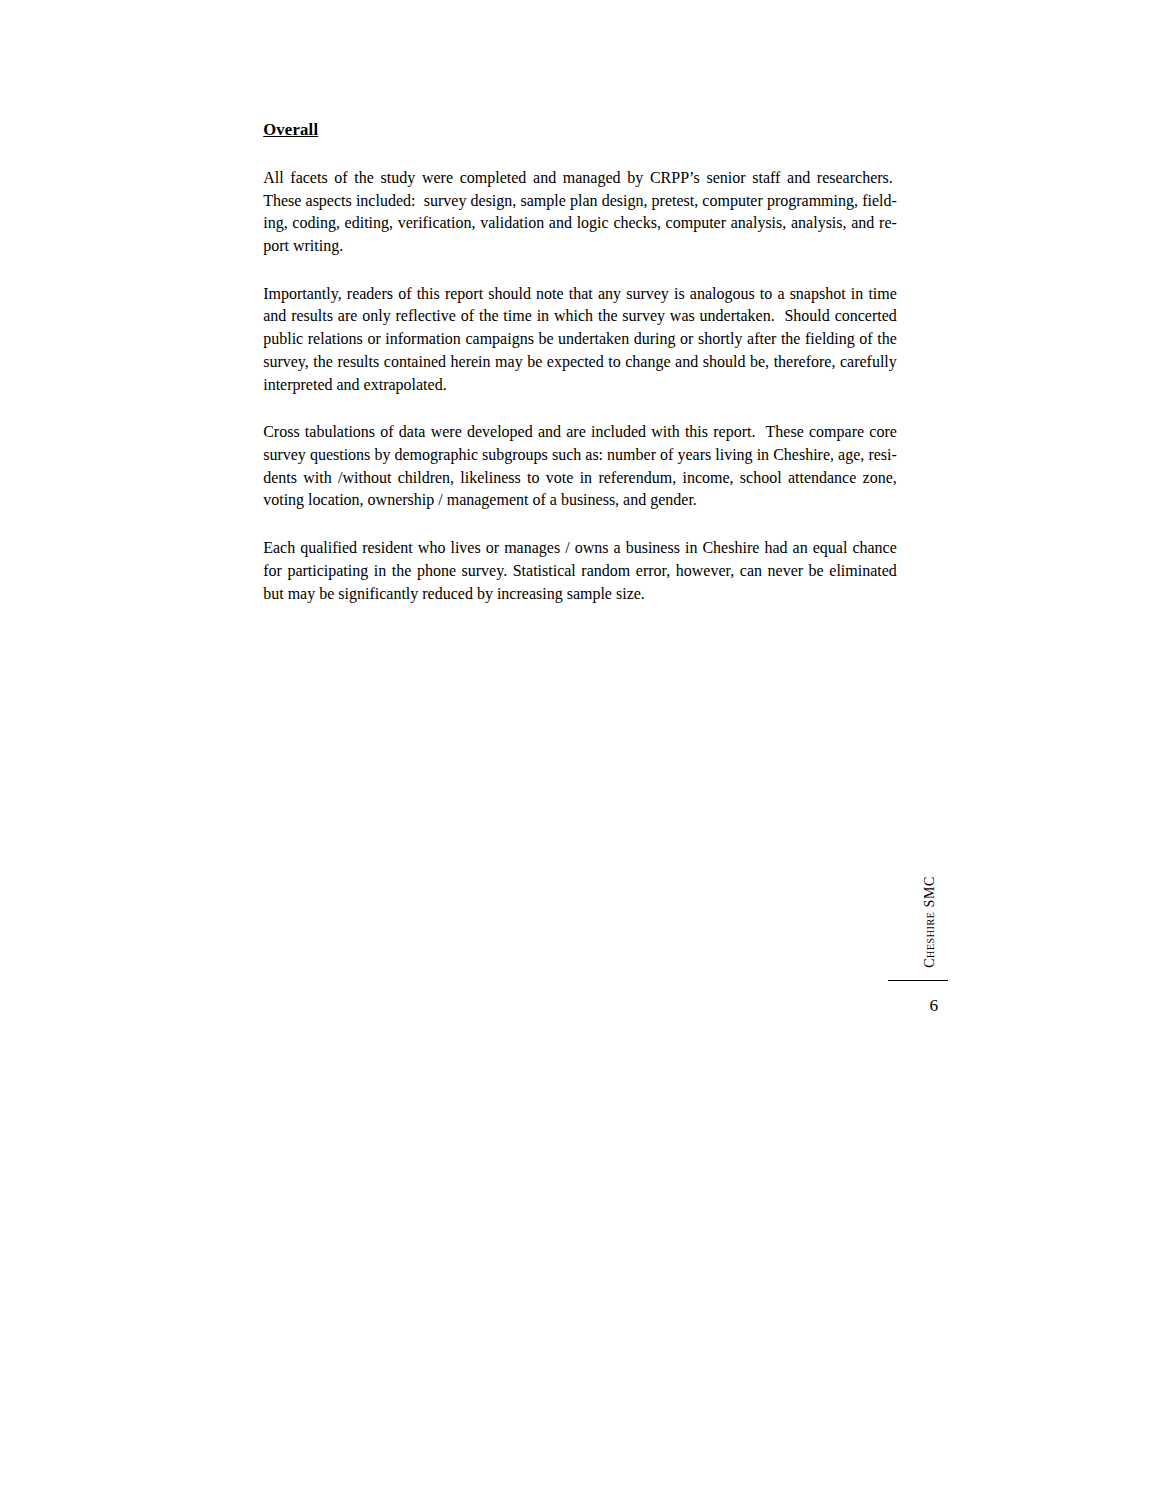Overall
All facets of the study were completed and managed by CRPP’s senior staff and researchers. These aspects included: survey design, sample plan design, pretest, computer programming, fielding, coding, editing, verification, validation and logic checks, computer analysis, analysis, and report writing.
Importantly, readers of this report should note that any survey is analogous to a snapshot in time and results are only reflective of the time in which the survey was undertaken. Should concerted public relations or information campaigns be undertaken during or shortly after the fielding of the survey, the results contained herein may be expected to change and should be, therefore, carefully interpreted and extrapolated.
Cross tabulations of data were developed and are included with this report. These compare core survey questions by demographic subgroups such as: number of years living in Cheshire, age, residents with /without children, likeliness to vote in referendum, income, school attendance zone, voting location, ownership / management of a business, and gender.
Each qualified resident who lives or manages / owns a business in Cheshire had an equal chance for participating in the phone survey. Statistical random error, however, can never be eliminated but may be significantly reduced by increasing sample size.
Cheshire SMC
6